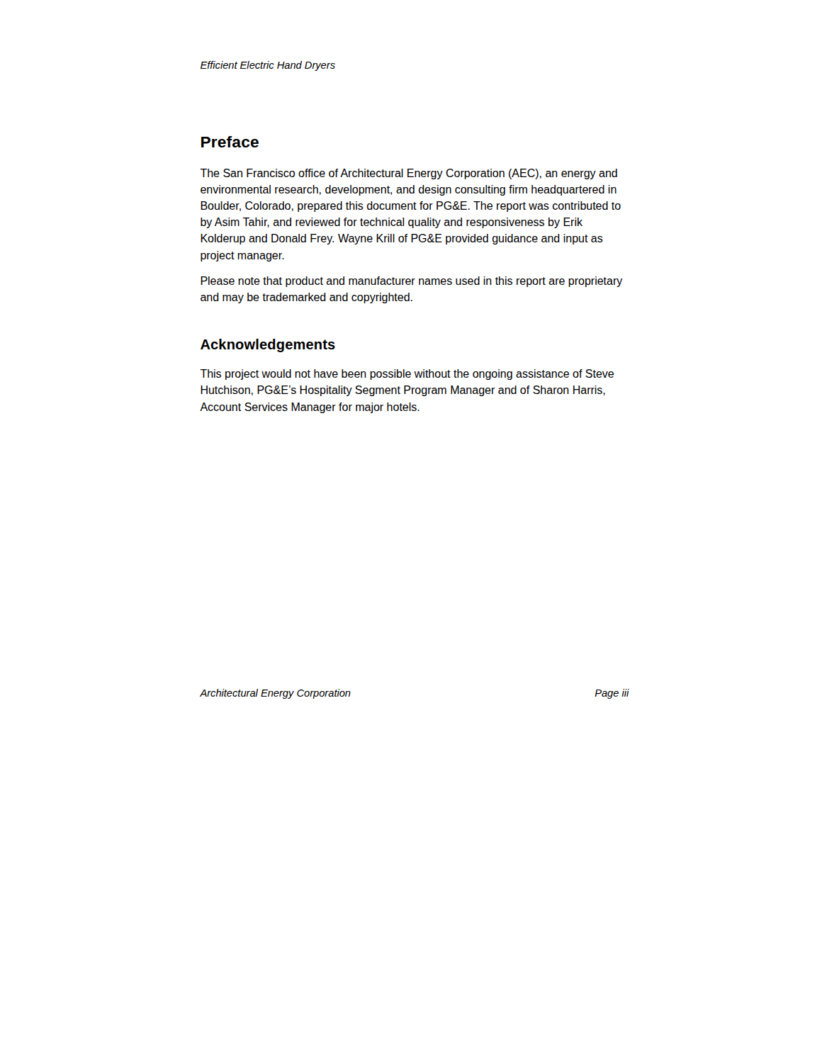Efficient Electric Hand Dryers
Preface
The San Francisco office of Architectural Energy Corporation (AEC), an energy and environmental research, development, and design consulting firm headquartered in Boulder, Colorado, prepared this document for PG&E. The report was contributed to by Asim Tahir, and reviewed for technical quality and responsiveness by Erik Kolderup and Donald Frey. Wayne Krill of PG&E provided guidance and input as project manager.
Please note that product and manufacturer names used in this report are proprietary and may be trademarked and copyrighted.
Acknowledgements
This project would not have been possible without the ongoing assistance of Steve Hutchison, PG&E’s Hospitality Segment Program Manager and of Sharon Harris, Account Services Manager for major hotels.
Architectural Energy Corporation
Page iii